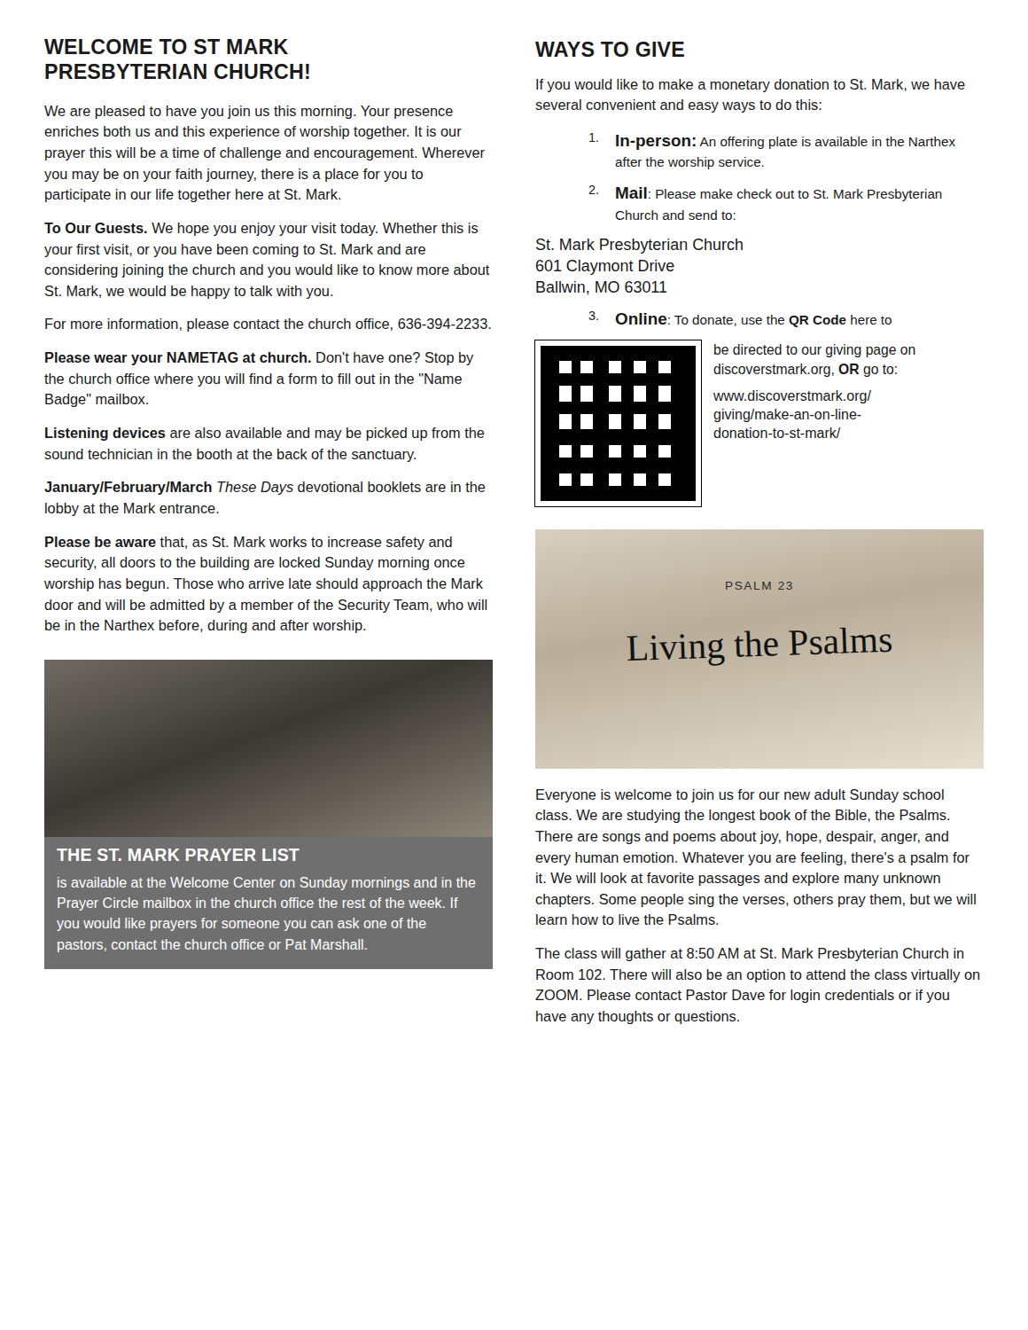WELCOME TO ST MARK
PRESBYTERIAN CHURCH!
We are pleased to have you join us this morning. Your presence enriches both us and this experience of worship together. It is our prayer this will be a time of challenge and encouragement. Wherever you may be on your faith journey, there is a place for you to participate in our life together here at St. Mark.
To Our Guests. We hope you enjoy your visit today. Whether this is your first visit, or you have been coming to St. Mark and are considering joining the church and you would like to know more about St. Mark, we would be happy to talk with you.
For more information, please contact the church office, 636-394-2233.
Please wear your NAMETAG at church. Don't have one? Stop by the church office where you will find a form to fill out in the "Name Badge" mailbox.
Listening devices are also available and may be picked up from the sound technician in the booth at the back of the sanctuary.
January/February/March These Days devotional booklets are in the lobby at the Mark entrance.
Please be aware that, as St. Mark works to increase safety and security, all doors to the building are locked Sunday morning once worship has begun. Those who arrive late should approach the Mark door and will be admitted by a member of the Security Team, who will be in the Narthex before, during and after worship.
THE ST. MARK PRAYER LIST
is available at the Welcome Center on Sunday mornings and in the Prayer Circle mailbox in the church office the rest of the week. If you would like prayers for someone you can ask one of the pastors, contact the church office or Pat Marshall.
WAYS TO GIVE
If you would like to make a monetary donation to St. Mark, we have several convenient and easy ways to do this:
In-person: An offering plate is available in the Narthex after the worship service.
Mail: Please make check out to St. Mark Presbyterian Church and send to:
St. Mark Presbyterian Church
601 Claymont Drive
Ballwin, MO 63011
Online: To donate, use the QR Code here to
be directed to our giving page on discoverstmark.org, OR go to: www.discoverstmark.org/
giving/make-an-on-line-
donation-to-st-mark/
Everyone is welcome to join us for our new adult Sunday school class. We are studying the longest book of the Bible, the Psalms. There are songs and poems about joy, hope, despair, anger, and every human emotion. Whatever you are feeling, there's a psalm for it. We will look at favorite passages and explore many unknown chapters. Some people sing the verses, others pray them, but we will learn how to live the Psalms.
The class will gather at 8:50 AM at St. Mark Presbyterian Church in Room 102. There will also be an option to attend the class virtually on ZOOM. Please contact Pastor Dave for login credentials or if you have any thoughts or questions.